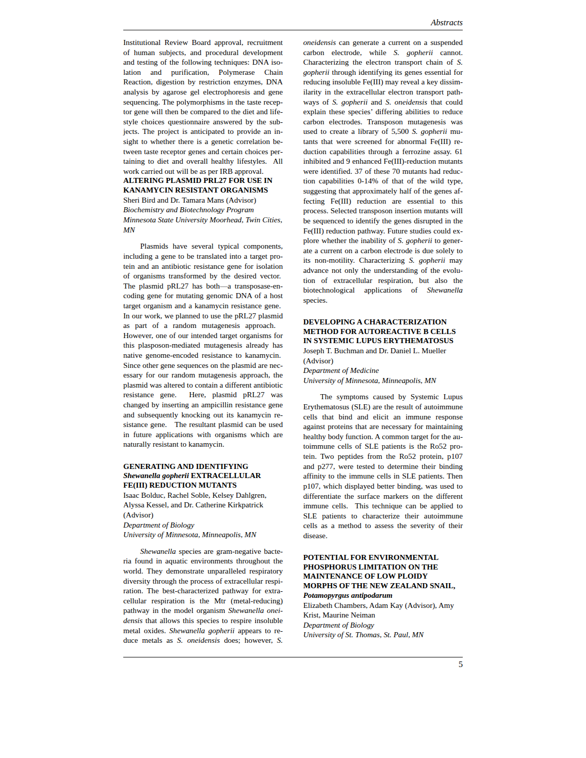Abstracts
Institutional Review Board approval, recruitment of human subjects, and procedural development and testing of the following techniques: DNA isolation and purification, Polymerase Chain Reaction, digestion by restriction enzymes, DNA analysis by agarose gel electrophoresis and gene sequencing. The polymorphisms in the taste receptor gene will then be compared to the diet and lifestyle choices questionnaire answered by the subjects. The project is anticipated to provide an insight to whether there is a genetic correlation between taste receptor genes and certain choices pertaining to diet and overall healthy lifestyles. All work carried out will be as per IRB approval.
ALTERING PLASMID PRL27 FOR USE IN KANAMYCIN RESISTANT ORGANISMS
Sheri Bird and Dr. Tamara Mans (Advisor)
Biochemistry and Biotechnology Program
Minnesota State University Moorhead, Twin Cities, MN
Plasmids have several typical components, including a gene to be translated into a target protein and an antibiotic resistance gene for isolation of organisms transformed by the desired vector. The plasmid pRL27 has both—a transposase-encoding gene for mutating genomic DNA of a host target organism and a kanamycin resistance gene. In our work, we planned to use the pRL27 plasmid as part of a random mutagenesis approach. However, one of our intended target organisms for this plasposon-mediated mutagenesis already has native genome-encoded resistance to kanamycin. Since other gene sequences on the plasmid are necessary for our random mutagenesis approach, the plasmid was altered to contain a different antibiotic resistance gene. Here, plasmid pRL27 was changed by inserting an ampicillin resistance gene and subsequently knocking out its kanamycin resistance gene. The resultant plasmid can be used in future applications with organisms which are naturally resistant to kanamycin.
GENERATING AND IDENTIFYING Shewanella gopherii EXTRACELLULAR Fe(III) REDUCTION MUTANTS
Isaac Bolduc, Rachel Soble, Kelsey Dahlgren, Alyssa Kessel, and Dr. Catherine Kirkpatrick (Advisor)
Department of Biology
University of Minnesota, Minneapolis, MN
Shewanella species are gram-negative bacteria found in aquatic environments throughout the world. They demonstrate unparalleled respiratory diversity through the process of extracellular respiration. The best-characterized pathway for extracellular respiration is the Mtr (metal-reducing) pathway in the model organism Shewanella oneidensis that allows this species to respire insoluble metal oxides. Shewanella gopherii appears to reduce metals as S. oneidensis does; however, S. oneidensis can generate a current on a suspended carbon electrode, while S. gopherii cannot. Characterizing the electron transport chain of S. gopherii through identifying its genes essential for reducing insoluble Fe(III) may reveal a key dissimilarity in the extracellular electron transport pathways of S. gopherii and S. oneidensis that could explain these species’ differing abilities to reduce carbon electrodes. Transposon mutagenesis was used to create a library of 5,500 S. gopherii mutants that were screened for abnormal Fe(III) reduction capabilities through a ferrozine assay. 61 inhibited and 9 enhanced Fe(III)-reduction mutants were identified. 37 of these 70 mutants had reduction capabilities 0-14% of that of the wild type, suggesting that approximately half of the genes affecting Fe(III) reduction are essential to this process. Selected transposon insertion mutants will be sequenced to identify the genes disrupted in the Fe(III) reduction pathway. Future studies could explore whether the inability of S. gopherii to generate a current on a carbon electrode is due solely to its non-motility. Characterizing S. gopherii may advance not only the understanding of the evolution of extracellular respiration, but also the biotechnological applications of Shewanella species.
DEVELOPING A CHARACTERIZATION METHOD FOR AUTOREACTIVE B CELLS IN SYSTEMIC LUPUS ERYTHEMATOSUS
Joseph T. Buchman and Dr. Daniel L. Mueller (Advisor)
Department of Medicine
University of Minnesota, Minneapolis, MN
The symptoms caused by Systemic Lupus Erythematosus (SLE) are the result of autoimmune cells that bind and elicit an immune response against proteins that are necessary for maintaining healthy body function. A common target for the autoimmune cells of SLE patients is the Ro52 protein. Two peptides from the Ro52 protein, p107 and p277, were tested to determine their binding affinity to the immune cells in SLE patients. Then p107, which displayed better binding, was used to differentiate the surface markers on the different immune cells. This technique can be applied to SLE patients to characterize their autoimmune cells as a method to assess the severity of their disease.
POTENTIAL FOR ENVIRONMENTAL PHOSPHORUS LIMITATION ON THE MAINTENANCE OF LOW PLOIDY MORPHS OF THE NEW ZEALAND SNAIL, Potamopyrgus antipodarum
Elizabeth Chambers, Adam Kay (Advisor), Amy Krist, Maurine Neiman
Department of Biology
University of St. Thomas, St. Paul, MN
5